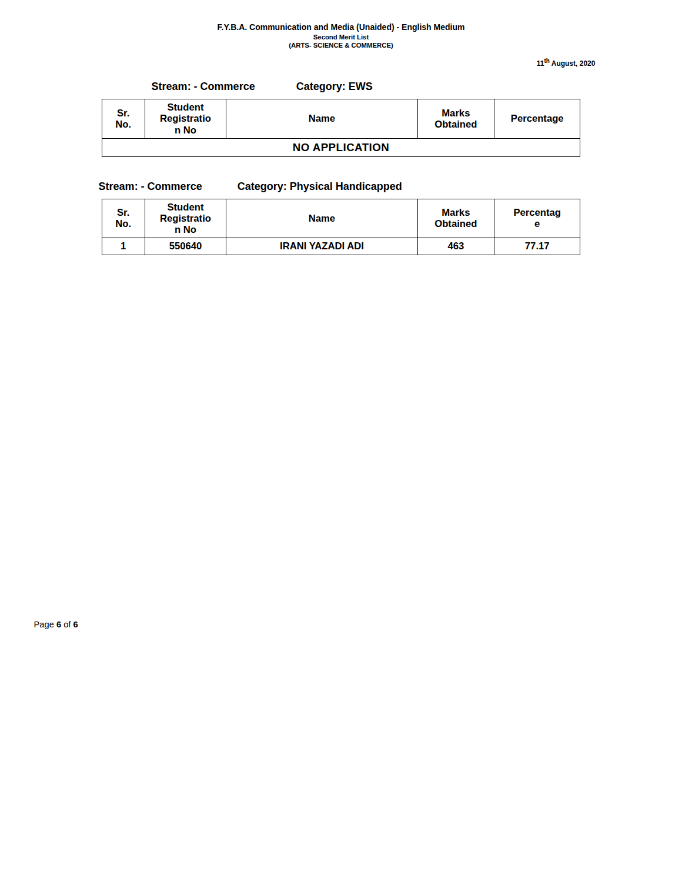F.Y.B.A. Communication and Media (Unaided) - English Medium
Second Merit List
(ARTS- SCIENCE & COMMERCE)
11th August, 2020
Stream: - Commerce Category: EWS
| Sr. No. | Student Registratio n No | Name | Marks Obtained | Percentage |
| --- | --- | --- | --- | --- |
| NO APPLICATION |
Stream: - Commerce Category: Physical Handicapped
| Sr. No. | Student Registratio n No | Name | Marks Obtained | Percentag e |
| --- | --- | --- | --- | --- |
| 1 | 550640 | IRANI YAZADI ADI | 463 | 77.17 |
Page 6 of 6